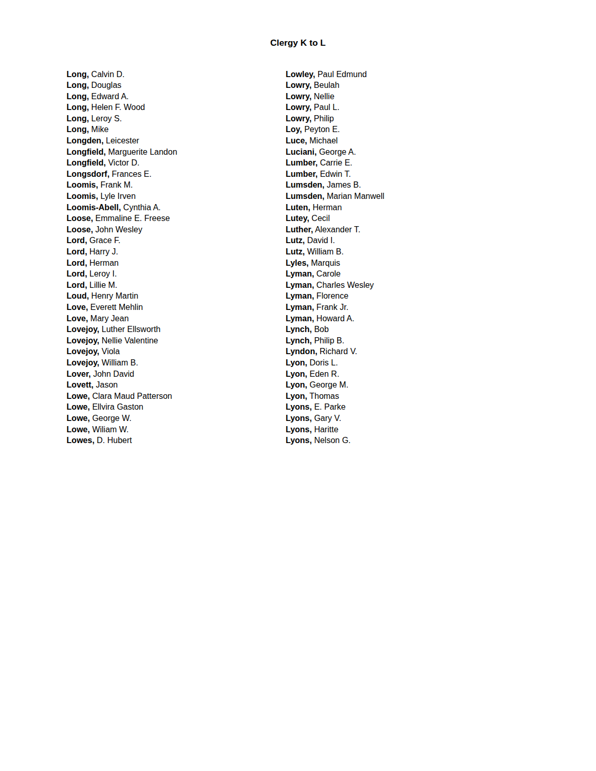Clergy K to L
Long, Calvin D.
Long, Douglas
Long, Edward A.
Long, Helen F. Wood
Long, Leroy S.
Long, Mike
Longden, Leicester
Longfield, Marguerite Landon
Longfield, Victor D.
Longsdorf, Frances E.
Loomis, Frank M.
Loomis, Lyle Irven
Loomis-Abell, Cynthia A.
Loose, Emmaline E. Freese
Loose, John Wesley
Lord, Grace F.
Lord, Harry J.
Lord, Herman
Lord, Leroy I.
Lord, Lillie M.
Loud, Henry Martin
Love, Everett Mehlin
Love, Mary Jean
Lovejoy, Luther Ellsworth
Lovejoy, Nellie Valentine
Lovejoy, Viola
Lovejoy, William B.
Lover, John David
Lovett, Jason
Lowe, Clara Maud Patterson
Lowe, Ellvira Gaston
Lowe, George W.
Lowe, Wiliam W.
Lowes, D. Hubert
Lowley, Paul Edmund
Lowry, Beulah
Lowry, Nellie
Lowry, Paul L.
Lowry, Philip
Loy, Peyton E.
Luce, Michael
Luciani, George A.
Lumber, Carrie E.
Lumber, Edwin T.
Lumsden, James B.
Lumsden, Marian Manwell
Luten, Herman
Lutey, Cecil
Luther, Alexander T.
Lutz, David I.
Lutz, William B.
Lyles, Marquis
Lyman, Carole
Lyman, Charles Wesley
Lyman, Florence
Lyman, Frank Jr.
Lyman, Howard A.
Lynch, Bob
Lynch, Philip B.
Lyndon, Richard V.
Lyon, Doris L.
Lyon, Eden R.
Lyon, George M.
Lyon, Thomas
Lyons, E. Parke
Lyons, Gary V.
Lyons, Haritte
Lyons, Nelson G.